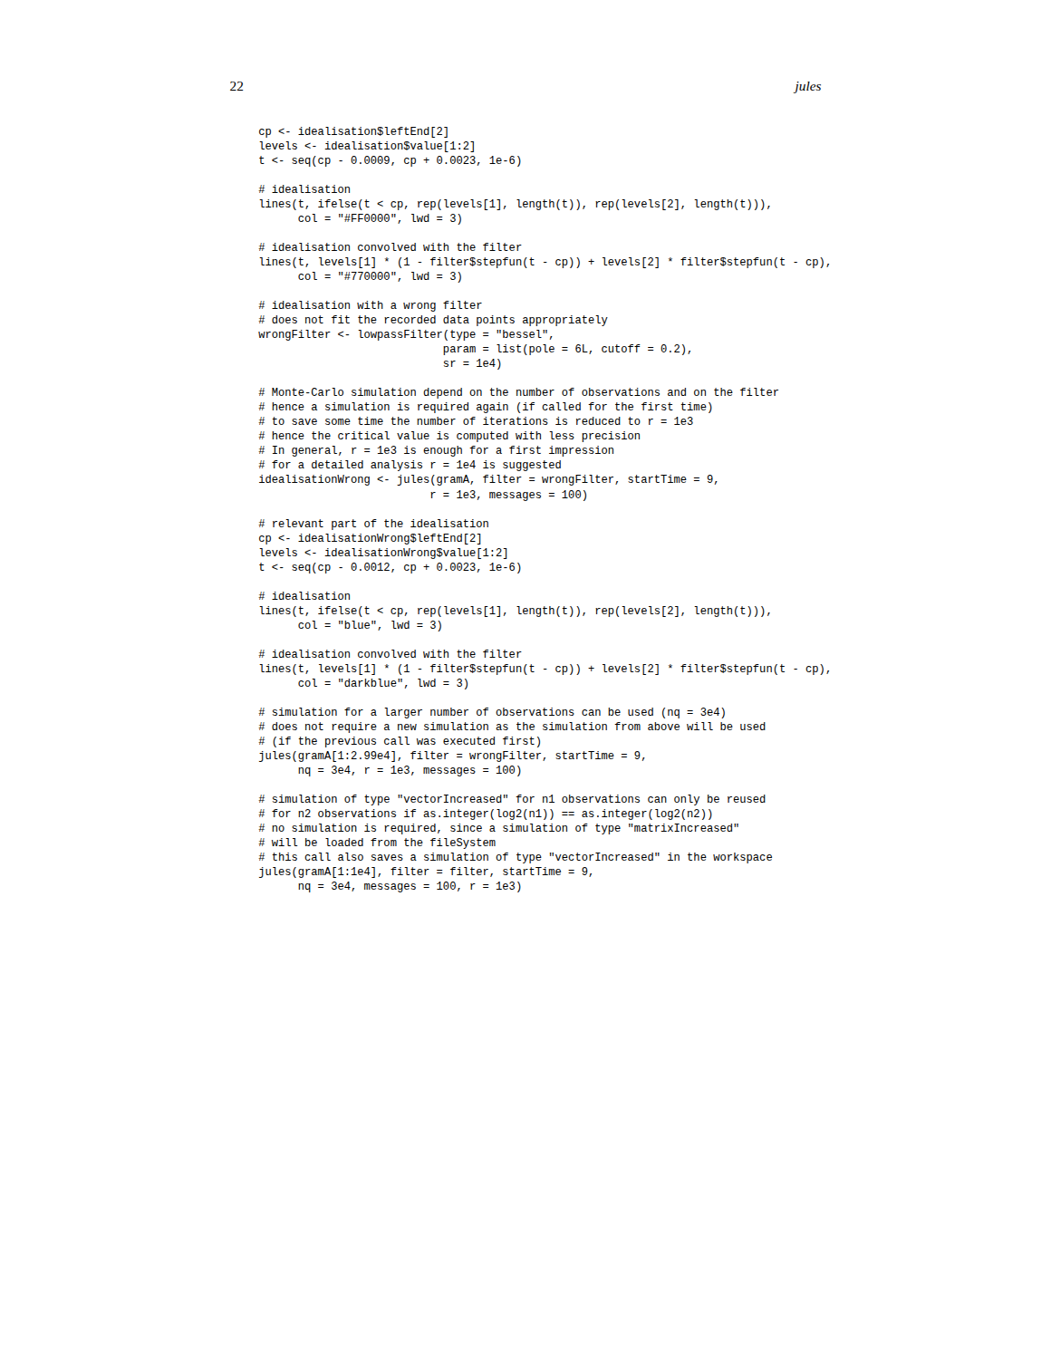22 jules
cp <- idealisation$leftEnd[2]
levels <- idealisation$value[1:2]
t <- seq(cp - 0.0009, cp + 0.0023, 1e-6)

# idealisation
lines(t, ifelse(t < cp, rep(levels[1], length(t)), rep(levels[2], length(t))),
      col = "#FF0000", lwd = 3)

# idealisation convolved with the filter
lines(t, levels[1] * (1 - filter$stepfun(t - cp)) + levels[2] * filter$stepfun(t - cp),
      col = "#770000", lwd = 3)

# idealisation with a wrong filter
# does not fit the recorded data points appropriately
wrongFilter <- lowpassFilter(type = "bessel",
                            param = list(pole = 6L, cutoff = 0.2),
                            sr = 1e4)

# Monte-Carlo simulation depend on the number of observations and on the filter
# hence a simulation is required again (if called for the first time)
# to save some time the number of iterations is reduced to r = 1e3
# hence the critical value is computed with less precision
# In general, r = 1e3 is enough for a first impression
# for a detailed analysis r = 1e4 is suggested
idealisationWrong <- jules(gramA, filter = wrongFilter, startTime = 9,
                          r = 1e3, messages = 100)

# relevant part of the idealisation
cp <- idealisationWrong$leftEnd[2]
levels <- idealisationWrong$value[1:2]
t <- seq(cp - 0.0012, cp + 0.0023, 1e-6)

# idealisation
lines(t, ifelse(t < cp, rep(levels[1], length(t)), rep(levels[2], length(t))),
      col = "blue", lwd = 3)

# idealisation convolved with the filter
lines(t, levels[1] * (1 - filter$stepfun(t - cp)) + levels[2] * filter$stepfun(t - cp),
      col = "darkblue", lwd = 3)

# simulation for a larger number of observations can be used (nq = 3e4)
# does not require a new simulation as the simulation from above will be used
# (if the previous call was executed first)
jules(gramA[1:2.99e4], filter = wrongFilter, startTime = 9,
      nq = 3e4, r = 1e3, messages = 100)

# simulation of type "vectorIncreased" for n1 observations can only be reused
# for n2 observations if as.integer(log2(n1)) == as.integer(log2(n2))
# no simulation is required, since a simulation of type "matrixIncreased"
# will be loaded from the fileSystem
# this call also saves a simulation of type "vectorIncreased" in the workspace
jules(gramA[1:1e4], filter = filter, startTime = 9,
      nq = 3e4, messages = 100, r = 1e3)